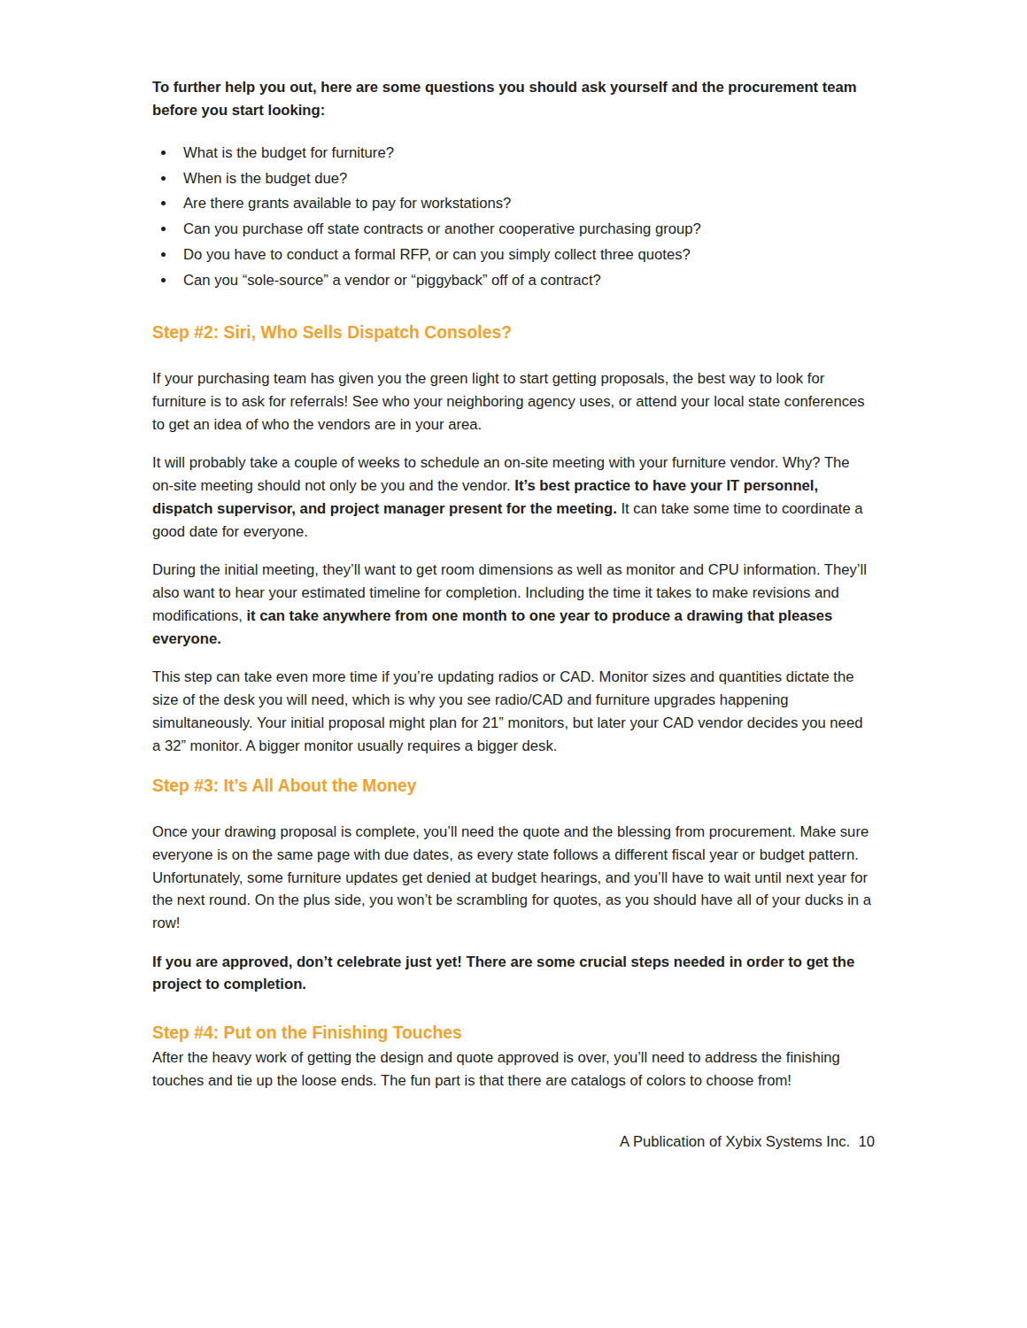To further help you out, here are some questions you should ask yourself and the procurement team before you start looking:
What is the budget for furniture?
When is the budget due?
Are there grants available to pay for workstations?
Can you purchase off state contracts or another cooperative purchasing group?
Do you have to conduct a formal RFP, or can you simply collect three quotes?
Can you “sole-source” a vendor or “piggyback” off of a contract?
Step #2: Siri, Who Sells Dispatch Consoles?
If your purchasing team has given you the green light to start getting proposals, the best way to look for furniture is to ask for referrals! See who your neighboring agency uses, or attend your local state conferences to get an idea of who the vendors are in your area.
It will probably take a couple of weeks to schedule an on-site meeting with your furniture vendor. Why? The on-site meeting should not only be you and the vendor. It’s best practice to have your IT personnel, dispatch supervisor, and project manager present for the meeting. It can take some time to coordinate a good date for everyone.
During the initial meeting, they’ll want to get room dimensions as well as monitor and CPU information. They’ll also want to hear your estimated timeline for completion. Including the time it takes to make revisions and modifications, it can take anywhere from one month to one year to produce a drawing that pleases everyone.
This step can take even more time if you’re updating radios or CAD. Monitor sizes and quantities dictate the size of the desk you will need, which is why you see radio/CAD and furniture upgrades happening simultaneously. Your initial proposal might plan for 21” monitors, but later your CAD vendor decides you need a 32” monitor. A bigger monitor usually requires a bigger desk.
Step #3: It’s All About the Money
Once your drawing proposal is complete, you’ll need the quote and the blessing from procurement. Make sure everyone is on the same page with due dates, as every state follows a different fiscal year or budget pattern. Unfortunately, some furniture updates get denied at budget hearings, and you’ll have to wait until next year for the next round. On the plus side, you won’t be scrambling for quotes, as you should have all of your ducks in a row!
If you are approved, don’t celebrate just yet! There are some crucial steps needed in order to get the project to completion.
Step #4: Put on the Finishing Touches
After the heavy work of getting the design and quote approved is over, you’ll need to address the finishing touches and tie up the loose ends. The fun part is that there are catalogs of colors to choose from!
A Publication of Xybix Systems Inc. 10